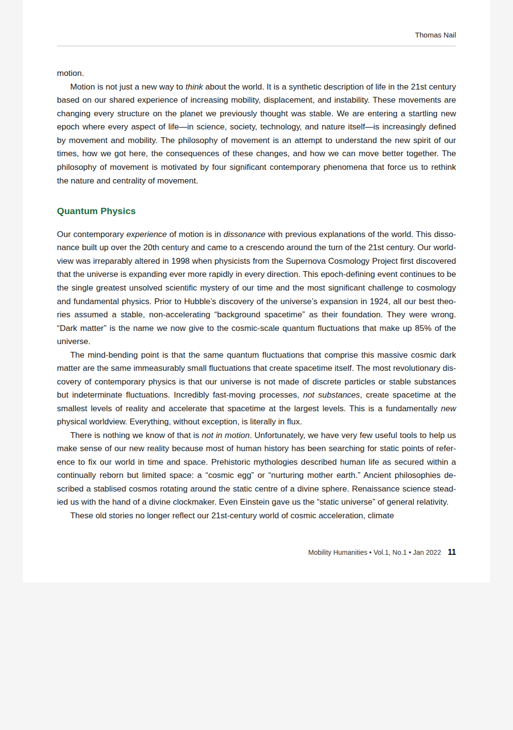Thomas Nail
motion.
Motion is not just a new way to think about the world. It is a synthetic description of life in the 21st century based on our shared experience of increasing mobility, displacement, and instability. These movements are changing every structure on the planet we previously thought was stable. We are entering a startling new epoch where every aspect of life—in science, society, technology, and nature itself—is increasingly defined by movement and mobility. The philosophy of movement is an attempt to understand the new spirit of our times, how we got here, the consequences of these changes, and how we can move better together. The philosophy of movement is motivated by four significant contemporary phenomena that force us to rethink the nature and centrality of movement.
Quantum Physics
Our contemporary experience of motion is in dissonance with previous explanations of the world. This dissonance built up over the 20th century and came to a crescendo around the turn of the 21st century. Our worldview was irreparably altered in 1998 when physicists from the Supernova Cosmology Project first discovered that the universe is expanding ever more rapidly in every direction. This epoch-defining event continues to be the single greatest unsolved scientific mystery of our time and the most significant challenge to cosmology and fundamental physics. Prior to Hubble’s discovery of the universe’s expansion in 1924, all our best theories assumed a stable, non-accelerating “background spacetime” as their foundation. They were wrong. “Dark matter” is the name we now give to the cosmic-scale quantum fluctuations that make up 85% of the universe.
The mind-bending point is that the same quantum fluctuations that comprise this massive cosmic dark matter are the same immeasurably small fluctuations that create spacetime itself. The most revolutionary discovery of contemporary physics is that our universe is not made of discrete particles or stable substances but indeterminate fluctuations. Incredibly fast-moving processes, not substances, create spacetime at the smallest levels of reality and accelerate that spacetime at the largest levels. This is a fundamentally new physical worldview. Everything, without exception, is literally in flux.
There is nothing we know of that is not in motion. Unfortunately, we have very few useful tools to help us make sense of our new reality because most of human history has been searching for static points of reference to fix our world in time and space. Prehistoric mythologies described human life as secured within a continually reborn but limited space: a “cosmic egg” or “nurturing mother earth.” Ancient philosophies described a stablised cosmos rotating around the static centre of a divine sphere. Renaissance science steadied us with the hand of a divine clockmaker. Even Einstein gave us the “static universe” of general relativity.
These old stories no longer reflect our 21st-century world of cosmic acceleration, climate
Mobility Humanities • Vol.1, No.1 • Jan 2022 11